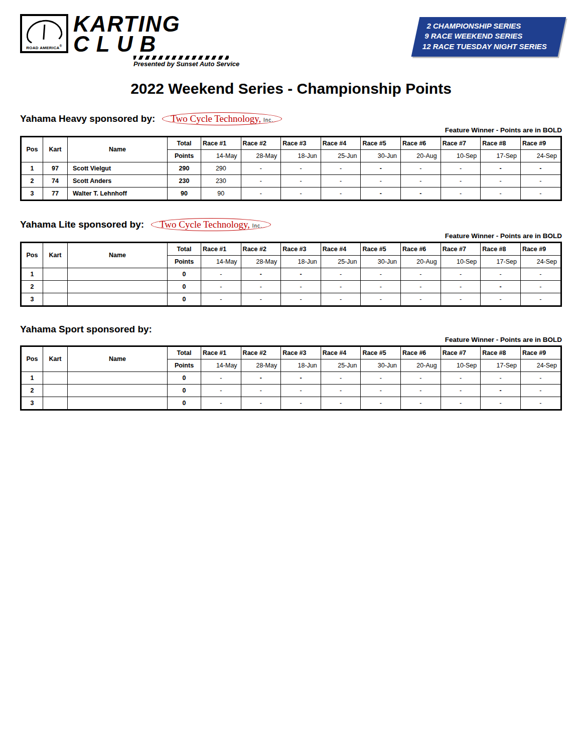ROAD AMERICA®
KARTING
CLUB
Presented by Sunset Auto Service
2 CHAMPIONSHIP SERIES
9 RACE WEEKEND SERIES
12 RACE TUESDAY NIGHT SERIES
2022 Weekend Series - Championship Points
Yahama Heavy sponsored by:
Two Cycle Technology, Inc.
Feature Winner - Points are in BOLD
| Pos | Kart | Name | Total | Race #1 | Race #2 | Race #3 | Race #4 | Race #5 | Race #6 | Race #7 | Race #8 | Race #9 |
| --- | --- | --- | --- | --- | --- | --- | --- | --- | --- | --- | --- | --- |
| Points | 14-May | 28-May | 18-Jun | 25-Jun | 30-Jun | 20-Aug | 10-Sep | 17-Sep | 24-Sep |
| 1 | 97 | Scott Vielgut | 290 | 290 | - | - | - | - | - | - | - | - |
| 2 | 74 | Scott Anders | 230 | 230 | - | - | - | - | - | - | - | - |
| 3 | 77 | Walter T. Lehnhoff | 90 | 90 | - | - | - | - | - | - | - | - |
Yahama Lite sponsored by:
Two Cycle Technology, Inc.
Feature Winner - Points are in BOLD
| Pos | Kart | Name | Total | Race #1 | Race #2 | Race #3 | Race #4 | Race #5 | Race #6 | Race #7 | Race #8 | Race #9 |
| --- | --- | --- | --- | --- | --- | --- | --- | --- | --- | --- | --- | --- |
| Points | 14-May | 28-May | 18-Jun | 25-Jun | 30-Jun | 20-Aug | 10-Sep | 17-Sep | 24-Sep |
| 1 | | | 0 | - | - | - | - | - | - | - | - | - |
| 2 | | | 0 | - | - | - | - | - | - | - | - | - |
| 3 | | | 0 | - | - | - | - | - | - | - | - | - |
Yahama Sport sponsored by:
Feature Winner - Points are in BOLD
| Pos | Kart | Name | Total | Race #1 | Race #2 | Race #3 | Race #4 | Race #5 | Race #6 | Race #7 | Race #8 | Race #9 |
| --- | --- | --- | --- | --- | --- | --- | --- | --- | --- | --- | --- | --- |
| Points | 14-May | 28-May | 18-Jun | 25-Jun | 30-Jun | 20-Aug | 10-Sep | 17-Sep | 24-Sep |
| 1 | | | 0 | - | - | - | - | - | - | - | - | - |
| 2 | | | 0 | - | - | - | - | - | - | - | - | - |
| 3 | | | 0 | - | - | - | - | - | - | - | - | - |